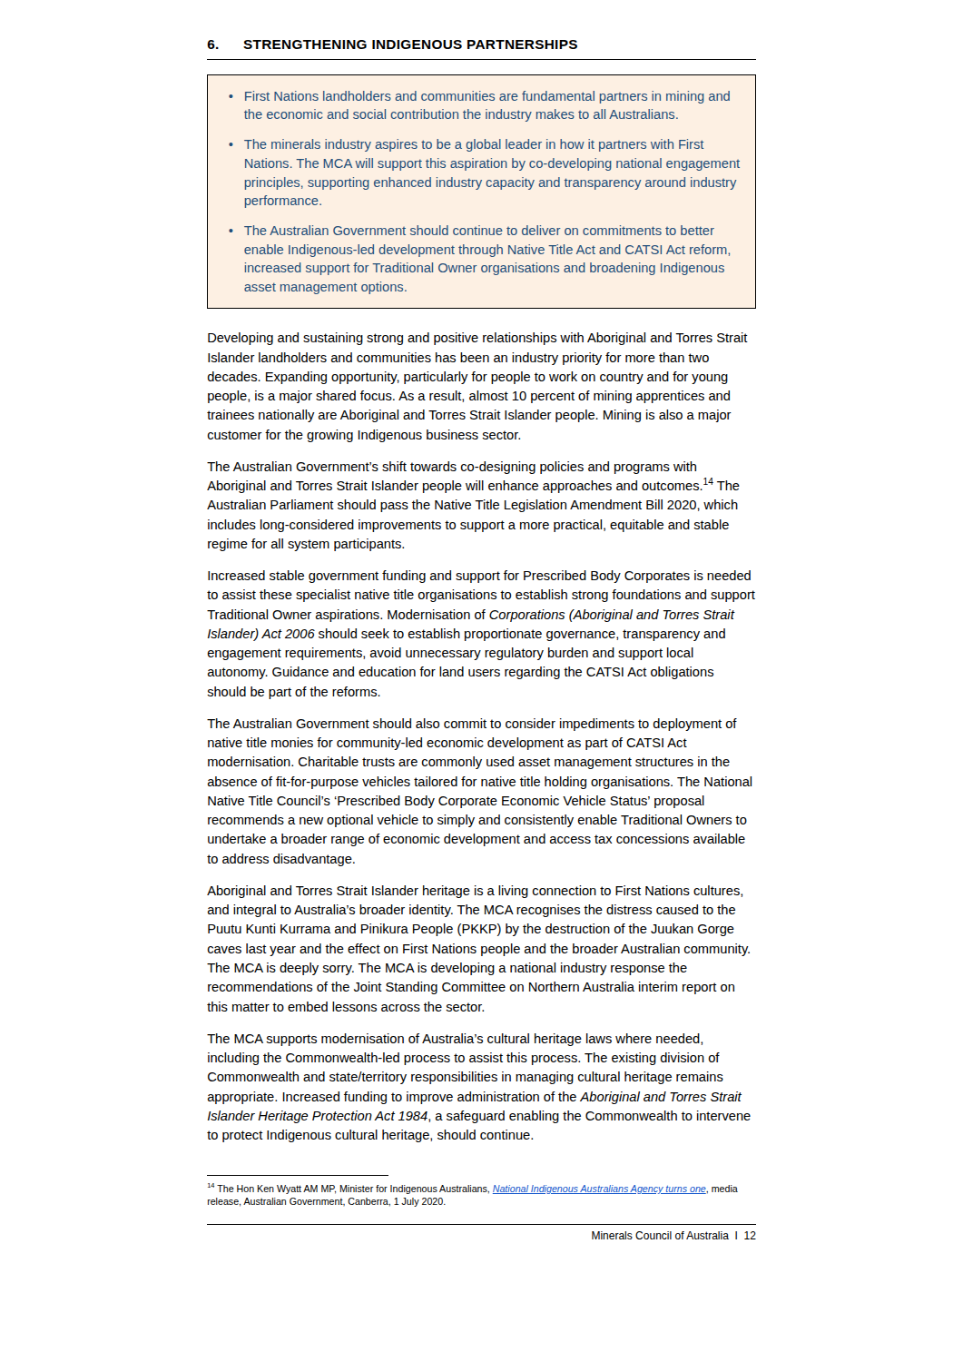6. STRENGTHENING INDIGENOUS PARTNERSHIPS
First Nations landholders and communities are fundamental partners in mining and the economic and social contribution the industry makes to all Australians.
The minerals industry aspires to be a global leader in how it partners with First Nations. The MCA will support this aspiration by co-developing national engagement principles, supporting enhanced industry capacity and transparency around industry performance.
The Australian Government should continue to deliver on commitments to better enable Indigenous-led development through Native Title Act and CATSI Act reform, increased support for Traditional Owner organisations and broadening Indigenous asset management options.
Developing and sustaining strong and positive relationships with Aboriginal and Torres Strait Islander landholders and communities has been an industry priority for more than two decades. Expanding opportunity, particularly for people to work on country and for young people, is a major shared focus. As a result, almost 10 percent of mining apprentices and trainees nationally are Aboriginal and Torres Strait Islander people. Mining is also a major customer for the growing Indigenous business sector.
The Australian Government’s shift towards co-designing policies and programs with Aboriginal and Torres Strait Islander people will enhance approaches and outcomes.14 The Australian Parliament should pass the Native Title Legislation Amendment Bill 2020, which includes long-considered improvements to support a more practical, equitable and stable regime for all system participants.
Increased stable government funding and support for Prescribed Body Corporates is needed to assist these specialist native title organisations to establish strong foundations and support Traditional Owner aspirations. Modernisation of Corporations (Aboriginal and Torres Strait Islander) Act 2006 should seek to establish proportionate governance, transparency and engagement requirements, avoid unnecessary regulatory burden and support local autonomy. Guidance and education for land users regarding the CATSI Act obligations should be part of the reforms.
The Australian Government should also commit to consider impediments to deployment of native title monies for community-led economic development as part of CATSI Act modernisation. Charitable trusts are commonly used asset management structures in the absence of fit-for-purpose vehicles tailored for native title holding organisations. The National Native Title Council’s ‘Prescribed Body Corporate Economic Vehicle Status’ proposal recommends a new optional vehicle to simply and consistently enable Traditional Owners to undertake a broader range of economic development and access tax concessions available to address disadvantage.
Aboriginal and Torres Strait Islander heritage is a living connection to First Nations cultures, and integral to Australia’s broader identity. The MCA recognises the distress caused to the Puutu Kunti Kurrama and Pinikura People (PKKP) by the destruction of the Juukan Gorge caves last year and the effect on First Nations people and the broader Australian community. The MCA is deeply sorry. The MCA is developing a national industry response the recommendations of the Joint Standing Committee on Northern Australia interim report on this matter to embed lessons across the sector.
The MCA supports modernisation of Australia’s cultural heritage laws where needed, including the Commonwealth-led process to assist this process. The existing division of Commonwealth and state/territory responsibilities in managing cultural heritage remains appropriate. Increased funding to improve administration of the Aboriginal and Torres Strait Islander Heritage Protection Act 1984, a safeguard enabling the Commonwealth to intervene to protect Indigenous cultural heritage, should continue.
14 The Hon Ken Wyatt AM MP, Minister for Indigenous Australians, National Indigenous Australians Agency turns one, media release, Australian Government, Canberra, 1 July 2020.
Minerals Council of Australia I 12